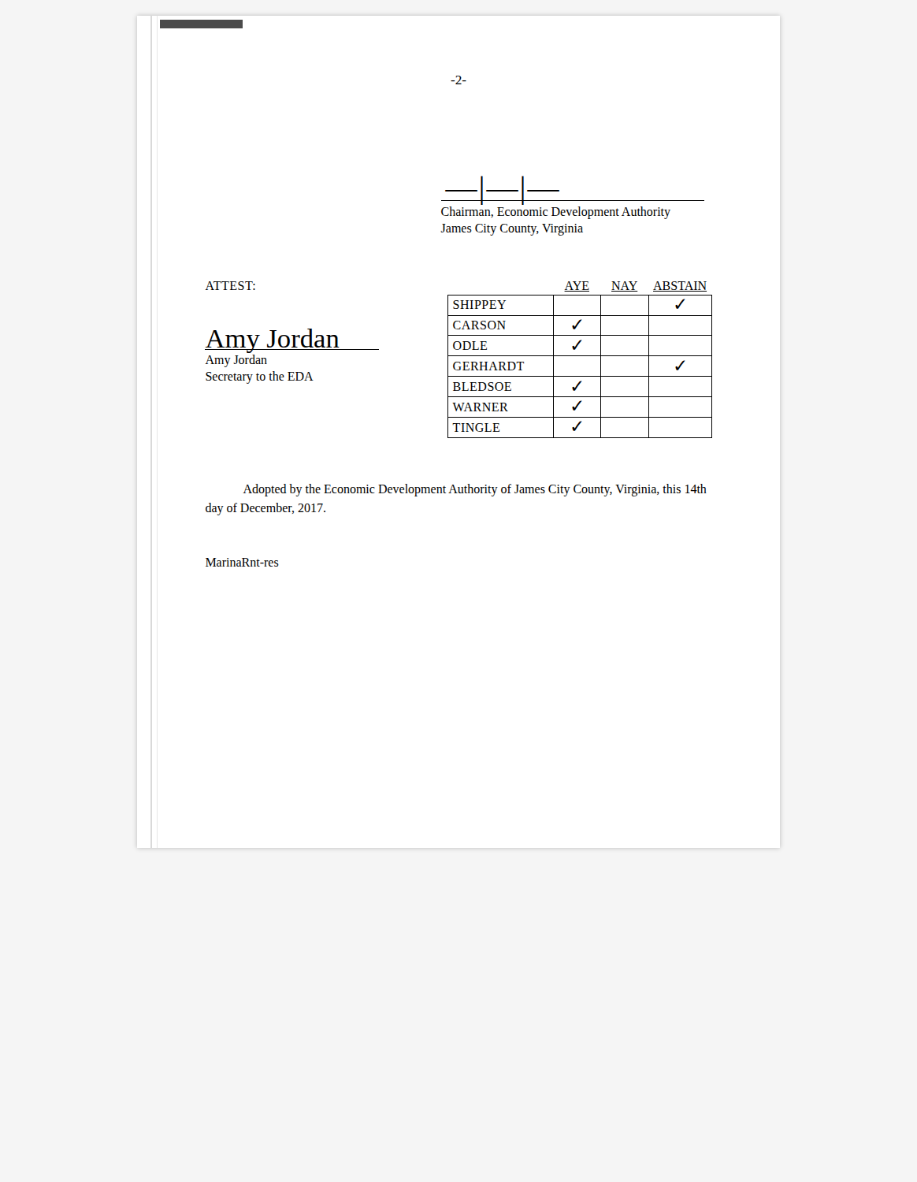-2-
—|—|—
Chairman, Economic Development Authority
James City County, Virginia
ATTEST:
Amy Jordan
Amy Jordan
Secretary to the EDA
| | AYE | NAY | ABSTAIN |
| --- | --- | --- | --- |
| SHIPPEY | | | ✓ |
| CARSON | ✓ | | |
| ODLE | ✓ | | |
| GERHARDT | | | ✓ |
| BLEDSOE | ✓ | | |
| WARNER | ✓ | | |
| TINGLE | ✓ | | |
Adopted by the Economic Development Authority of James City County, Virginia, this 14th day of December, 2017.
MarinaRnt-res